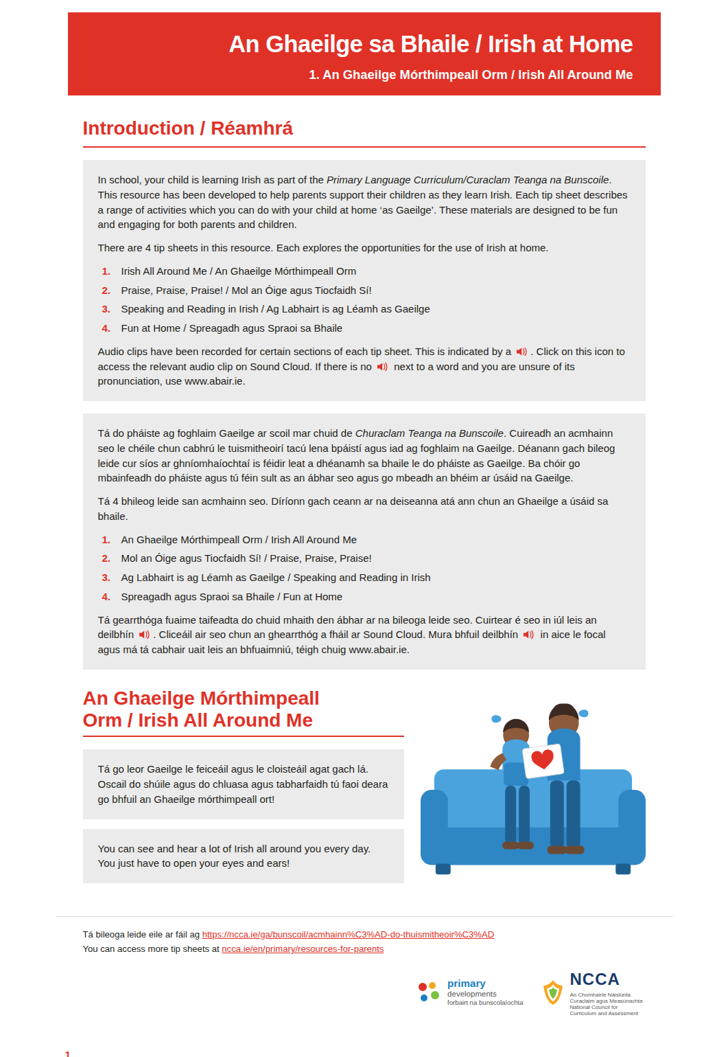An Ghaeilge sa Bhaile / Irish at Home
1. An Ghaeilge Mórthimpeall Orm / Irish All Around Me
Introduction / Réamhrá
In school, your child is learning Irish as part of the Primary Language Curriculum/Curaclam Teanga na Bunscoile. This resource has been developed to help parents support their children as they learn Irish. Each tip sheet describes a range of activities which you can do with your child at home ‘as Gaeilge’. These materials are designed to be fun and engaging for both parents and children.
There are 4 tip sheets in this resource. Each explores the opportunities for the use of Irish at home.
Irish All Around Me / An Ghaeilge Mórthimpeall Orm
Praise, Praise, Praise! / Mol an Óige agus Tiocfaidh Sí!
Speaking and Reading in Irish / Ag Labhairt is ag Léamh as Gaeilge
Fun at Home / Spreagadh agus Spraoi sa Bhaile
Audio clips have been recorded for certain sections of each tip sheet. This is indicated by a . Click on this icon to access the relevant audio clip on Sound Cloud. If there is no next to a word and you are unsure of its pronunciation, use www.abair.ie.
Tá do pháiste ag foghlaim Gaeilge ar scoil mar chuid de Churaclam Teanga na Bunscoile. Cuireadh an acmhainn seo le chéile chun cabhrú le tuismitheoirí tacú lena bpáistí agus iad ag foghlaim na Gaeilge. Déanann gach bileog leide cur síos ar ghníomhaíochtaí is féidir leat a dhéanamh sa bhaile le do pháiste as Gaeilge. Ba chóir go mbainfeadh do pháiste agus tú féin sult as an ábhar seo agus go mbeadh an bhéim ar úsáid na Gaeilge.
Tá 4 bhileog leide san acmhainn seo. Díríonn gach ceann ar na deiseanna atá ann chun an Ghaeilge a úsáid sa bhaile.
An Ghaeilge Mórthimpeall Orm / Irish All Around Me
Mol an Óige agus Tiocfaidh Sí! / Praise, Praise, Praise!
Ag Labhairt is ag Léamh as Gaeilge / Speaking and Reading in Irish
Spreagadh agus Spraoi sa Bhaile / Fun at Home
Tá gearrthóga fuaime taifeadta do chuid mhaith den ábhar ar na bileoga leide seo. Cuirtear é seo in iúl leis an deilbhín . Cliceáil air seo chun an ghearrthóg a fháil ar Sound Cloud. Mura bhfuil deilbhín in aice le focal agus má tá cabhair uait leis an bhfuaimniú, téigh chuig www.abair.ie.
An Ghaeilge Mórthimpeall
Orm / Irish All Around Me
Tá go leor Gaeilge le feiceáil agus le cloisteáil agat gach lá. Oscail do shúile agus do chluasa agus tabharfaidh tú faoi deara go bhfuil an Ghaeilge mórthimpeall ort!
You can see and hear a lot of Irish all around you every day. You just have to open your eyes and ears!
Tá bileoga leide eile ar fáil ag https://ncca.ie/ga/bunscoil/acmhainn%C3%AD-do-thuismitheoir%C3%AD
You can access more tip sheets at ncca.ie/en/primary/resources-for-parents
primarydevelopments
forbairt na bunscolaíochta
NCCA
An Chomhairle Náisiúnta Curaclaim agus Measúnachta
National Council for Curriculum and Assessment
1